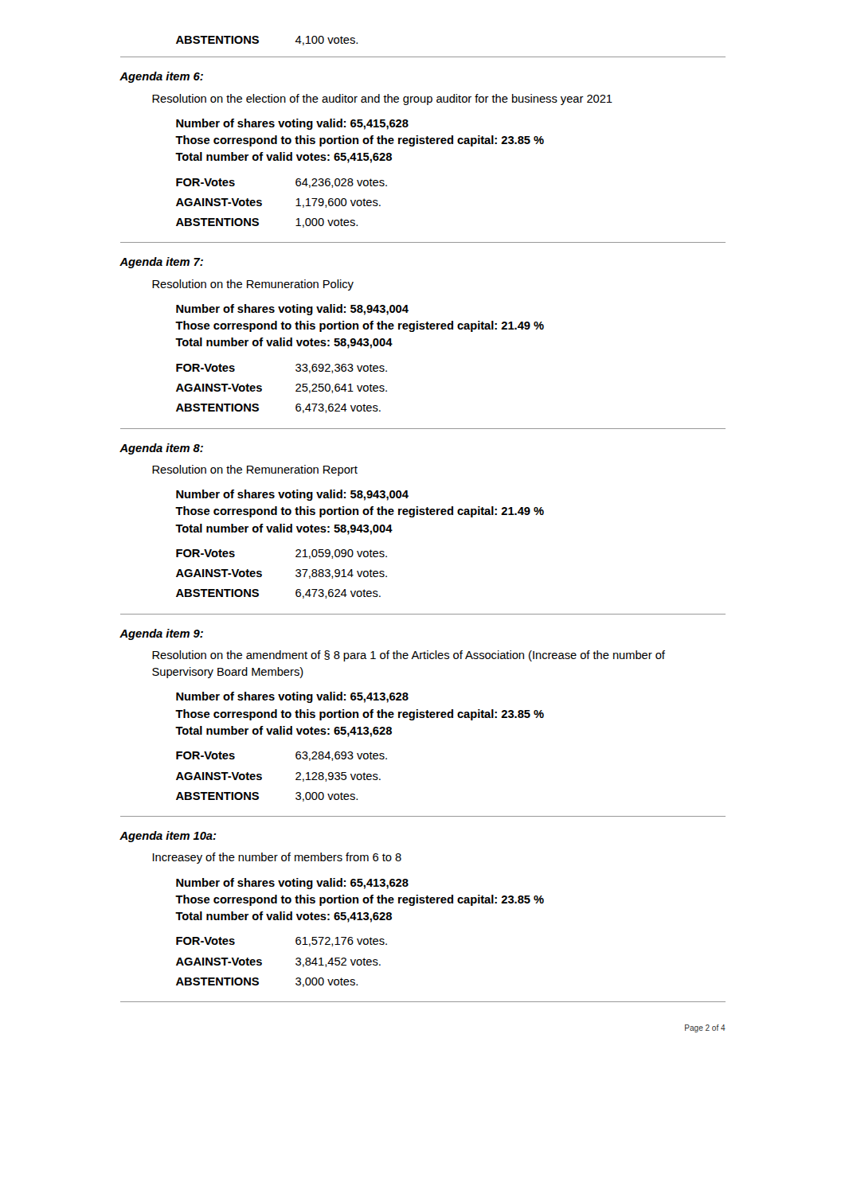ABSTENTIONS
4,100 votes.
Agenda item 6:
Resolution on the election of the auditor and the group auditor for the business year 2021
Number of shares voting valid: 65,415,628
Those correspond to this portion of the registered capital: 23.85 %
Total number of valid votes: 65,415,628
FOR-Votes
64,236,028 votes.
AGAINST-Votes
1,179,600 votes.
ABSTENTIONS
1,000 votes.
Agenda item 7:
Resolution on the Remuneration Policy
Number of shares voting valid: 58,943,004
Those correspond to this portion of the registered capital: 21.49 %
Total number of valid votes: 58,943,004
FOR-Votes
33,692,363 votes.
AGAINST-Votes
25,250,641 votes.
ABSTENTIONS
6,473,624 votes.
Agenda item 8:
Resolution on the Remuneration Report
Number of shares voting valid: 58,943,004
Those correspond to this portion of the registered capital: 21.49 %
Total number of valid votes: 58,943,004
FOR-Votes
21,059,090 votes.
AGAINST-Votes
37,883,914 votes.
ABSTENTIONS
6,473,624 votes.
Agenda item 9:
Resolution on the amendment of § 8 para 1 of the Articles of Association (Increase of the number of Supervisory Board Members)
Number of shares voting valid: 65,413,628
Those correspond to this portion of the registered capital: 23.85 %
Total number of valid votes: 65,413,628
FOR-Votes
63,284,693 votes.
AGAINST-Votes
2,128,935 votes.
ABSTENTIONS
3,000 votes.
Agenda item 10a:
Increasey of the number of members from 6 to 8
Number of shares voting valid: 65,413,628
Those correspond to this portion of the registered capital: 23.85 %
Total number of valid votes: 65,413,628
FOR-Votes
61,572,176 votes.
AGAINST-Votes
3,841,452 votes.
ABSTENTIONS
3,000 votes.
Page 2 of 4